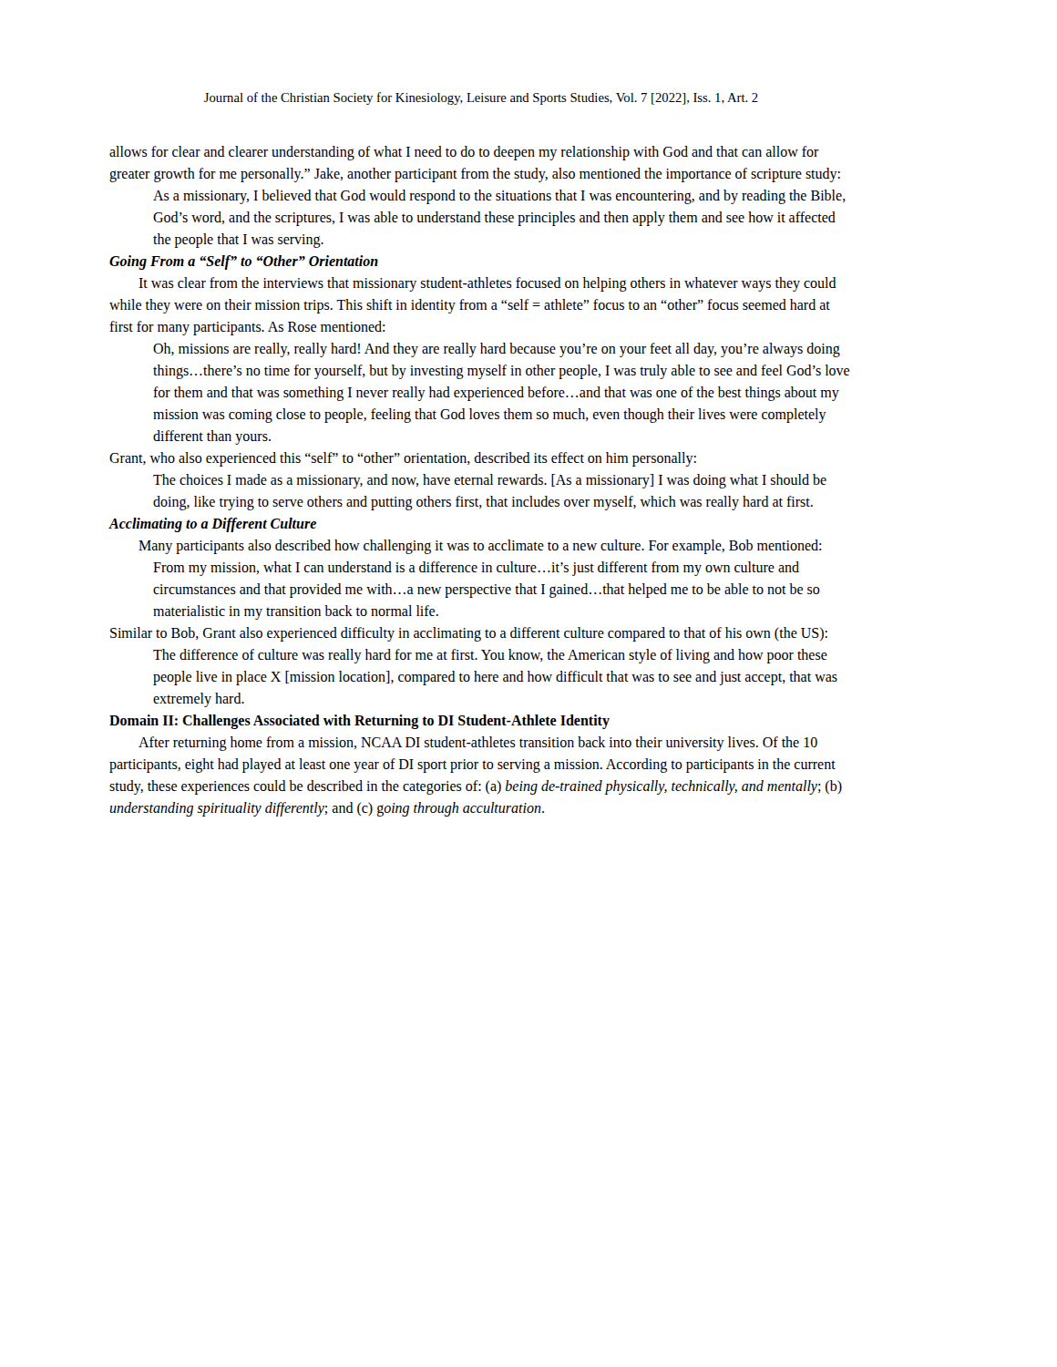Journal of the Christian Society for Kinesiology, Leisure and Sports Studies, Vol. 7 [2022], Iss. 1, Art. 2
allows for clear and clearer understanding of what I need to do to deepen my relationship with God and that can allow for greater growth for me personally.” Jake, another participant from the study, also mentioned the importance of scripture study:
As a missionary, I believed that God would respond to the situations that I was encountering, and by reading the Bible, God’s word, and the scriptures, I was able to understand these principles and then apply them and see how it affected the people that I was serving.
Going From a “Self” to “Other” Orientation
It was clear from the interviews that missionary student-athletes focused on helping others in whatever ways they could while they were on their mission trips. This shift in identity from a “self = athlete” focus to an “other” focus seemed hard at first for many participants. As Rose mentioned:
Oh, missions are really, really hard! And they are really hard because you’re on your feet all day, you’re always doing things…there’s no time for yourself, but by investing myself in other people, I was truly able to see and feel God’s love for them and that was something I never really had experienced before…and that was one of the best things about my mission was coming close to people, feeling that God loves them so much, even though their lives were completely different than yours.
Grant, who also experienced this “self” to “other” orientation, described its effect on him personally:
The choices I made as a missionary, and now, have eternal rewards. [As a missionary] I was doing what I should be doing, like trying to serve others and putting others first, that includes over myself, which was really hard at first.
Acclimating to a Different Culture
Many participants also described how challenging it was to acclimate to a new culture. For example, Bob mentioned:
From my mission, what I can understand is a difference in culture…it’s just different from my own culture and circumstances and that provided me with…a new perspective that I gained…that helped me to be able to not be so materialistic in my transition back to normal life.
Similar to Bob, Grant also experienced difficulty in acclimating to a different culture compared to that of his own (the US):
The difference of culture was really hard for me at first. You know, the American style of living and how poor these people live in place X [mission location], compared to here and how difficult that was to see and just accept, that was extremely hard.
Domain II: Challenges Associated with Returning to DI Student-Athlete Identity
After returning home from a mission, NCAA DI student-athletes transition back into their university lives. Of the 10 participants, eight had played at least one year of DI sport prior to serving a mission. According to participants in the current study, these experiences could be described in the categories of: (a) being de-trained physically, technically, and mentally; (b) understanding spirituality differently; and (c) going through acculturation.